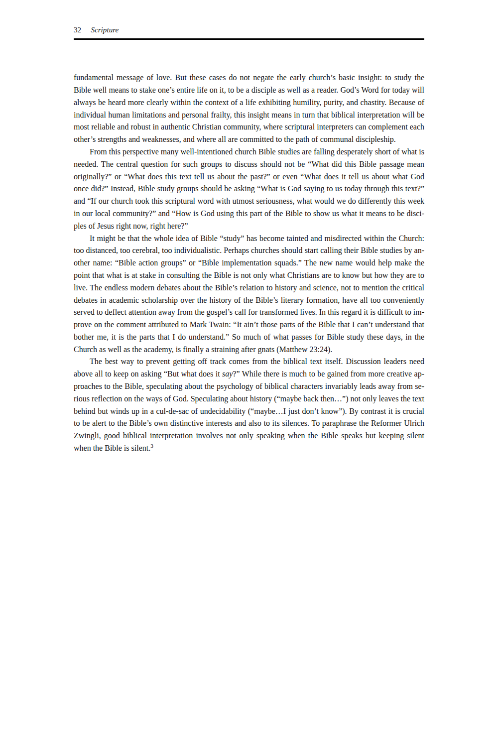32 Scripture
fundamental message of love. But these cases do not negate the early church’s basic insight: to study the Bible well means to stake one’s entire life on it, to be a disciple as well as a reader. God’s Word for today will always be heard more clearly within the context of a life exhibiting humility, purity, and chastity. Because of individual human limitations and personal frailty, this insight means in turn that biblical interpretation will be most reliable and robust in authentic Christian community, where scriptural interpreters can complement each other’s strengths and weaknesses, and where all are committed to the path of communal discipleship.
From this perspective many well-intentioned church Bible studies are falling desperately short of what is needed. The central question for such groups to discuss should not be “What did this Bible passage mean originally?” or “What does this text tell us about the past?” or even “What does it tell us about what God once did?” Instead, Bible study groups should be asking “What is God saying to us today through this text?” and “If our church took this scriptural word with utmost seriousness, what would we do differently this week in our local community?” and “How is God using this part of the Bible to show us what it means to be disciples of Jesus right now, right here?”
It might be that the whole idea of Bible “study” has become tainted and misdirected within the Church: too distanced, too cerebral, too individualistic. Perhaps churches should start calling their Bible studies by another name: “Bible action groups” or “Bible implementation squads.” The new name would help make the point that what is at stake in consulting the Bible is not only what Christians are to know but how they are to live. The endless modern debates about the Bible’s relation to history and science, not to mention the critical debates in academic scholarship over the history of the Bible’s literary formation, have all too conveniently served to deflect attention away from the gospel’s call for transformed lives. In this regard it is difficult to improve on the comment attributed to Mark Twain: “It ain’t those parts of the Bible that I can’t understand that bother me, it is the parts that I do understand.” So much of what passes for Bible study these days, in the Church as well as the academy, is finally a straining after gnats (Matthew 23:24).
The best way to prevent getting off track comes from the biblical text itself. Discussion leaders need above all to keep on asking “But what does it say?” While there is much to be gained from more creative approaches to the Bible, speculating about the psychology of biblical characters invariably leads away from serious reflection on the ways of God. Speculating about history (“maybe back then…”) not only leaves the text behind but winds up in a cul-de-sac of undecidability (“maybe…I just don’t know”). By contrast it is crucial to be alert to the Bible’s own distinctive interests and also to its silences. To paraphrase the Reformer Ulrich Zwingli, good biblical interpretation involves not only speaking when the Bible speaks but keeping silent when the Bible is silent.3